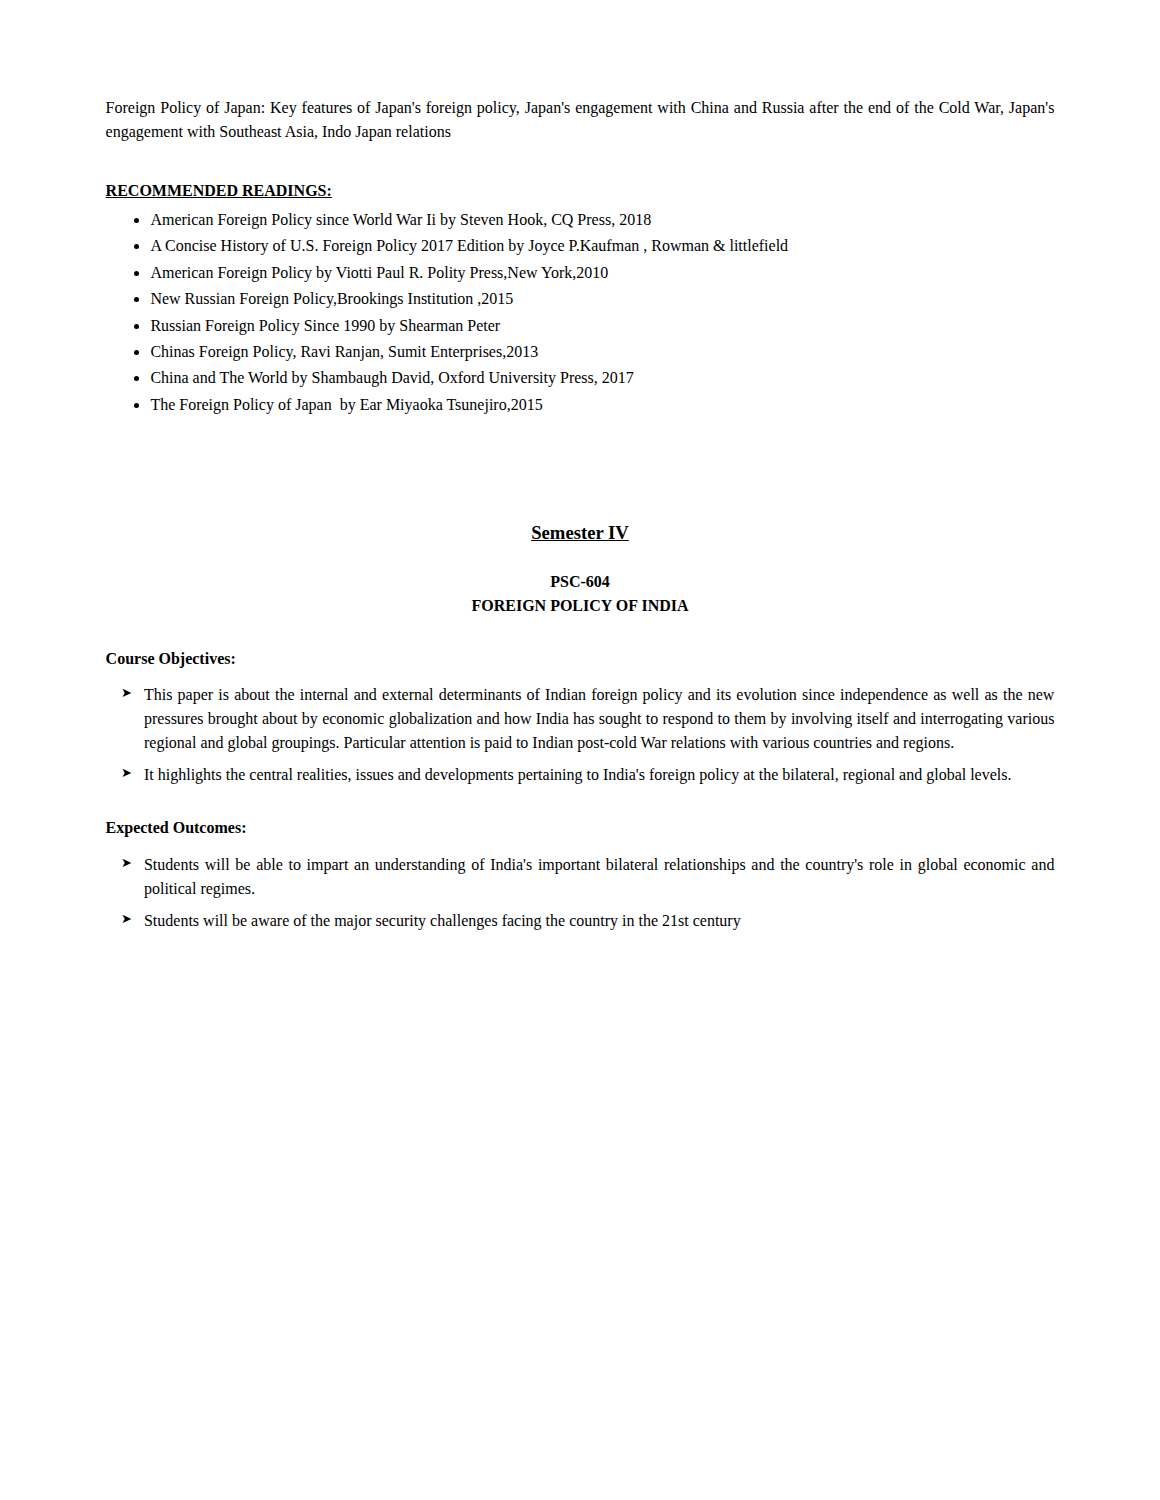Foreign Policy of Japan: Key features of Japan's foreign policy, Japan's engagement with China and Russia after the end of the Cold War, Japan's engagement with Southeast Asia, Indo Japan relations
RECOMMENDED READINGS:
American Foreign Policy since World War Ii by Steven Hook, CQ Press, 2018
A Concise History of U.S. Foreign Policy 2017 Edition by Joyce P.Kaufman , Rowman & littlefield
American Foreign Policy by Viotti Paul R. Polity Press,New York,2010
New Russian Foreign Policy,Brookings Institution ,2015
Russian Foreign Policy Since 1990 by Shearman Peter
Chinas Foreign Policy, Ravi Ranjan, Sumit Enterprises,2013
China and The World by Shambaugh David, Oxford University Press, 2017
The Foreign Policy of Japan by Ear Miyaoka Tsunejiro,2015
Semester IV
PSC-604
FOREIGN POLICY OF INDIA
Course Objectives:
This paper is about the internal and external determinants of Indian foreign policy and its evolution since independence as well as the new pressures brought about by economic globalization and how India has sought to respond to them by involving itself and interrogating various regional and global groupings. Particular attention is paid to Indian post-cold War relations with various countries and regions.
It highlights the central realities, issues and developments pertaining to India's foreign policy at the bilateral, regional and global levels.
Expected Outcomes:
Students will be able to impart an understanding of India's important bilateral relationships and the country's role in global economic and political regimes.
Students will be aware of the major security challenges facing the country in the 21st century